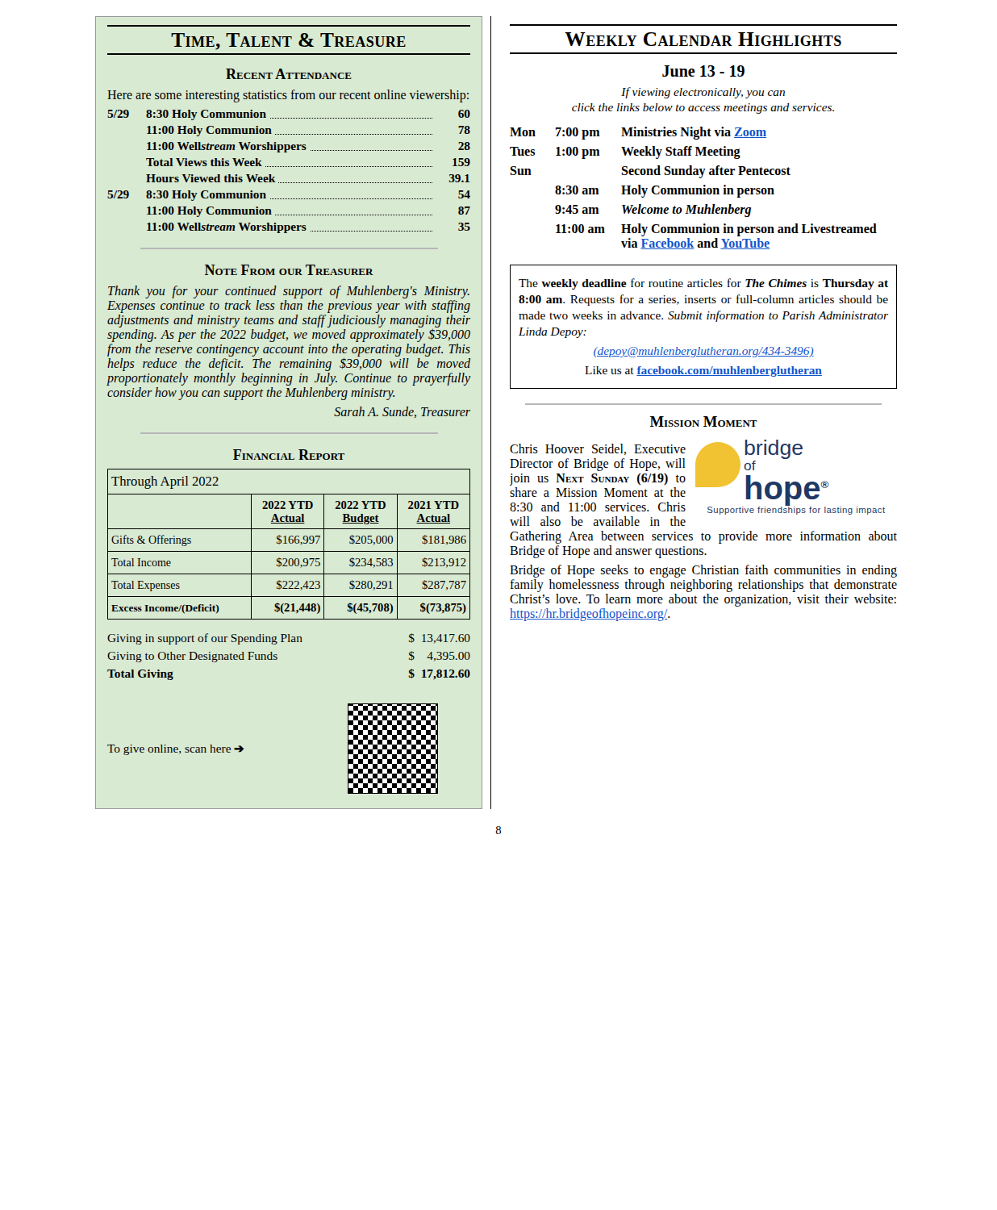Time, Talent & Treasure
Recent Attendance
Here are some interesting statistics from our recent online viewership:
| 5/29 | 8:30 Holy Communion | 60 |
| | 11:00 Holy Communion | 78 |
| | 11:00 Well stream Worshippers | 28 |
| | Total Views this Week | 159 |
| | Hours Viewed this Week | 39.1 |
| 5/29 | 8:30 Holy Communion | 54 |
| | 11:00 Holy Communion | 87 |
| | 11:00 Well stream Worshippers | 35 |
Note From our Treasurer
Thank you for your continued support of Muhlenberg's Ministry. Expenses continue to track less than the previous year with staffing adjustments and ministry teams and staff judiciously managing their spending. As per the 2022 budget, we moved approximately $39,000 from the reserve contingency account into the operating budget. This helps reduce the deficit. The remaining $39,000 will be moved proportionately monthly beginning in July. Continue to prayerfully consider how you can support the Muhlenberg ministry.
Sarah A. Sunde, Treasurer
Financial Report
| Through April 2022 |
| | 2022 YTD Actual | 2022 YTD Budget | 2021 YTD Actual |
| Gifts & Offerings | $166,997 | $205,000 | $181,986 |
| Total Income | $200,975 | $234,583 | $213,912 |
| Total Expenses | $222,423 | $280,291 | $287,787 |
| Excess Income/(Deficit) | $(21,448) | $(45,708) | $(73,875) |
| Giving in support of our Spending Plan | $ 13,417.60 |
| Giving to Other Designated Funds | $ 4,395.00 |
| Total Giving | $ 17,812.60 |
To give online, scan here ➔
Weekly Calendar Highlights
June 13 - 19
If viewing electronically, you can
click the links below to access meetings and services.
| Mon | 7:00 pm | Ministries Night via Zoom |
| Tues | 1:00 pm | Weekly Staff Meeting |
| Sun | | Second Sunday after Pentecost |
| | 8:30 am | Holy Communion in person |
| | 9:45 am | Welcome to Muhlenberg |
| | 11:00 am | Holy Communion in person and Livestreamed via Facebook and YouTube |
The weekly deadline for routine articles for The Chimes is Thursday at 8:00 am. Requests for a series, inserts or full-column articles should be made two weeks in advance. Submit information to Parish Administrator Linda Depoy:
(depoy@muhlenberglutheran.org/434-3496)
Like us at facebook.com/muhlenberglutheran
Mission Moment
bridge
of
hope®
Supportive friendships for lasting impact
Chris Hoover Seidel, Executive Director of Bridge of Hope, will join us Next Sunday (6/19) to share a Mission Moment at the 8:30 and 11:00 services. Chris will also be available in the Gathering Area between services to provide more information about Bridge of Hope and answer questions.
Bridge of Hope seeks to engage Christian faith communities in ending family homelessness through neighboring relationships that demonstrate Christ’s love. To learn more about the organization, visit their website: https://hr.bridgeofhopeinc.org/.
8